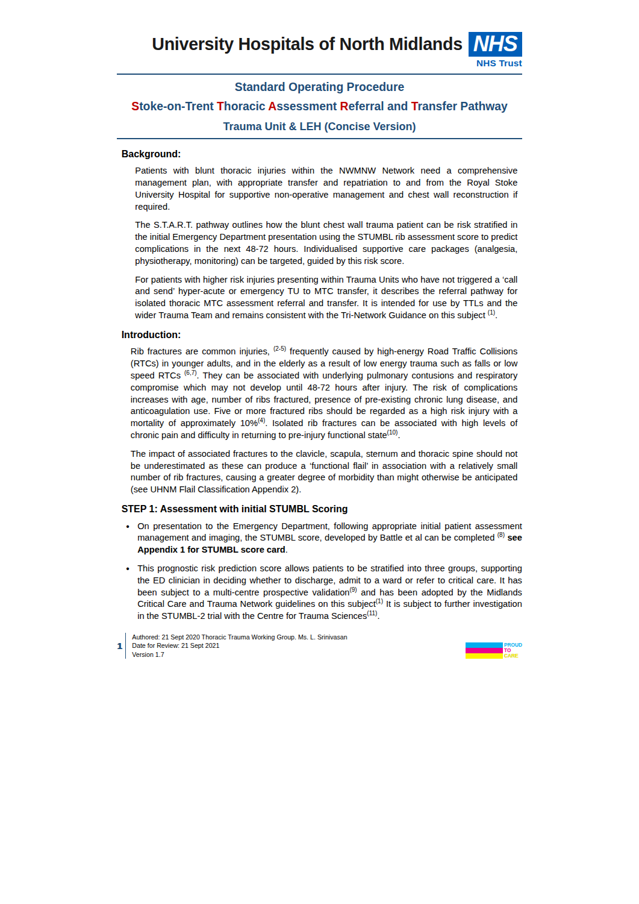University Hospitals of North Midlands
NHS
NHS Trust
Standard Operating Procedure
Stoke-on-Trent Thoracic Assessment Referral and Transfer Pathway
Trauma Unit & LEH (Concise Version)
Background:
Patients with blunt thoracic injuries within the NWMNW Network need a comprehensive management plan, with appropriate transfer and repatriation to and from the Royal Stoke University Hospital for supportive non-operative management and chest wall reconstruction if required.
The S.T.A.R.T. pathway outlines how the blunt chest wall trauma patient can be risk stratified in the initial Emergency Department presentation using the STUMBL rib assessment score to predict complications in the next 48-72 hours. Individualised supportive care packages (analgesia, physiotherapy, monitoring) can be targeted, guided by this risk score.
For patients with higher risk injuries presenting within Trauma Units who have not triggered a ‘call and send’ hyper-acute or emergency TU to MTC transfer, it describes the referral pathway for isolated thoracic MTC assessment referral and transfer. It is intended for use by TTLs and the wider Trauma Team and remains consistent with the Tri-Network Guidance on this subject (1).
Introduction:
Rib fractures are common injuries, (2-5) frequently caused by high-energy Road Traffic Collisions (RTCs) in younger adults, and in the elderly as a result of low energy trauma such as falls or low speed RTCs (6,7). They can be associated with underlying pulmonary contusions and respiratory compromise which may not develop until 48-72 hours after injury. The risk of complications increases with age, number of ribs fractured, presence of pre-existing chronic lung disease, and anticoagulation use. Five or more fractured ribs should be regarded as a high risk injury with a mortality of approximately 10%(4). Isolated rib fractures can be associated with high levels of chronic pain and difficulty in returning to pre-injury functional state(10).
The impact of associated fractures to the clavicle, scapula, sternum and thoracic spine should not be underestimated as these can produce a ‘functional flail’ in association with a relatively small number of rib fractures, causing a greater degree of morbidity than might otherwise be anticipated (see UHNM Flail Classification Appendix 2).
STEP 1: Assessment with initial STUMBL Scoring
On presentation to the Emergency Department, following appropriate initial patient assessment management and imaging, the STUMBL score, developed by Battle et al can be completed (8) see Appendix 1 for STUMBL score card.
This prognostic risk prediction score allows patients to be stratified into three groups, supporting the ED clinician in deciding whether to discharge, admit to a ward or refer to critical care. It has been subject to a multi-centre prospective validation(9) and has been adopted by the Midlands Critical Care and Trauma Network guidelines on this subject(1) It is subject to further investigation in the STUMBL-2 trial with the Centre for Trauma Sciences(11).
1
Authored: 21 Sept 2020 Thoracic Trauma Working Group. Ms. L. Srinivasan
Date for Review: 21 Sept 2021
Version 1.7
PROUD TO CARE